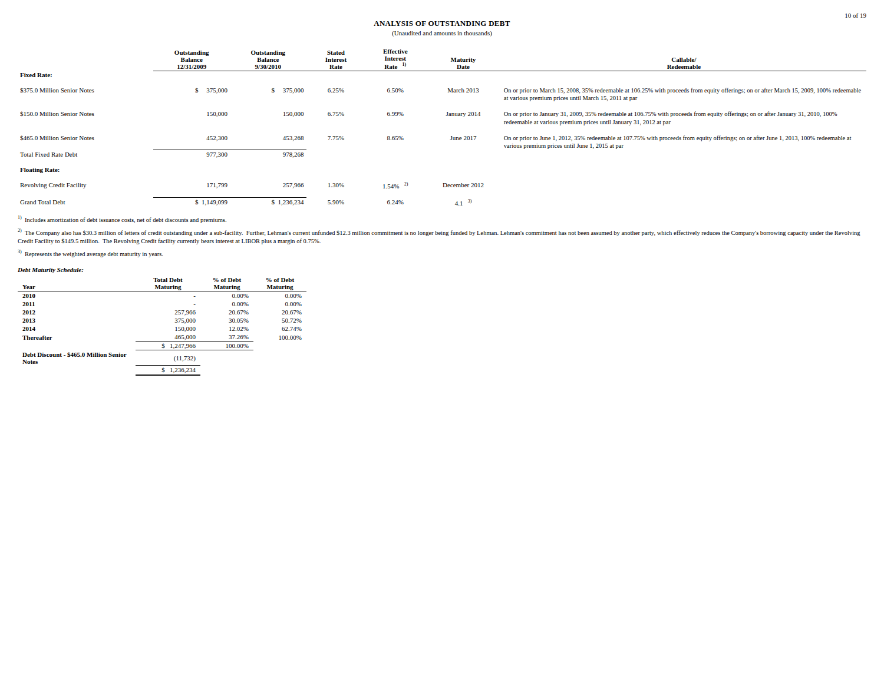10 of 19
ANALYSIS OF OUTSTANDING DEBT
(Unaudited and amounts in thousands)
| | Outstanding Balance 12/31/2009 | Outstanding Balance 9/30/2010 | Stated Interest Rate | Effective Interest Rate 1) | Maturity Date | Callable/ Redeemable |
| --- | --- | --- | --- | --- | --- | --- |
| Fixed Rate: | | | | | | |
| $375.0 Million Senior Notes | $ 375,000 | $ 375,000 | 6.25% | 6.50% | March 2013 | On or prior to March 15, 2008, 35% redeemable at 106.25% with proceeds from equity offerings; on or after March 15, 2009, 100% redeemable at various premium prices until March 15, 2011 at par |
| $150.0 Million Senior Notes | 150,000 | 150,000 | 6.75% | 6.99% | January 2014 | On or prior to January 31, 2009, 35% redeemable at 106.75% with proceeds from equity offerings; on or after January 31, 2010, 100% redeemable at various premium prices until January 31, 2012 at par |
| $465.0 Million Senior Notes | 452,300 | 453,268 | 7.75% | 8.65% | June 2017 | On or prior to June 1, 2012, 35% redeemable at 107.75% with proceeds from equity offerings; on or after June 1, 2013, 100% redeemable at various premium prices until June 1, 2015 at par |
| Total Fixed Rate Debt | 977,300 | 978,268 | | | | |
| Floating Rate: | | | | | | |
| Revolving Credit Facility | 171,799 | 257,966 | 1.30% | 1.54% 2) | December 2012 | |
| Grand Total Debt | $ 1,149,099 | $ 1,236,234 | 5.90% | 6.24% | 4.1 3) | |
1) Includes amortization of debt issuance costs, net of debt discounts and premiums.
2) The Company also has $30.3 million of letters of credit outstanding under a sub-facility. Further, Lehman's current unfunded $12.3 million commitment is no longer being funded by Lehman. Lehman's commitment has not been assumed by another party, which effectively reduces the Company's borrowing capacity under the Revolving Credit Facility to $149.5 million. The Revolving Credit facility currently bears interest at LIBOR plus a margin of 0.75%.
3) Represents the weighted average debt maturity in years.
Debt Maturity Schedule:
| Year | Total Debt Maturing | % of Debt Maturing | % of Debt Maturing |
| --- | --- | --- | --- |
| 2010 | - | 0.00% | 0.00% |
| 2011 | - | 0.00% | 0.00% |
| 2012 | 257,966 | 20.67% | 20.67% |
| 2013 | 375,000 | 30.05% | 50.72% |
| 2014 | 150,000 | 12.02% | 62.74% |
| Thereafter | 465,000 | 37.26% | 100.00% |
| | $ 1,247,966 | 100.00% | |
| Debt Discount - $465.0 Million Senior Notes | (11,732) | | |
| | $ 1,236,234 | | |